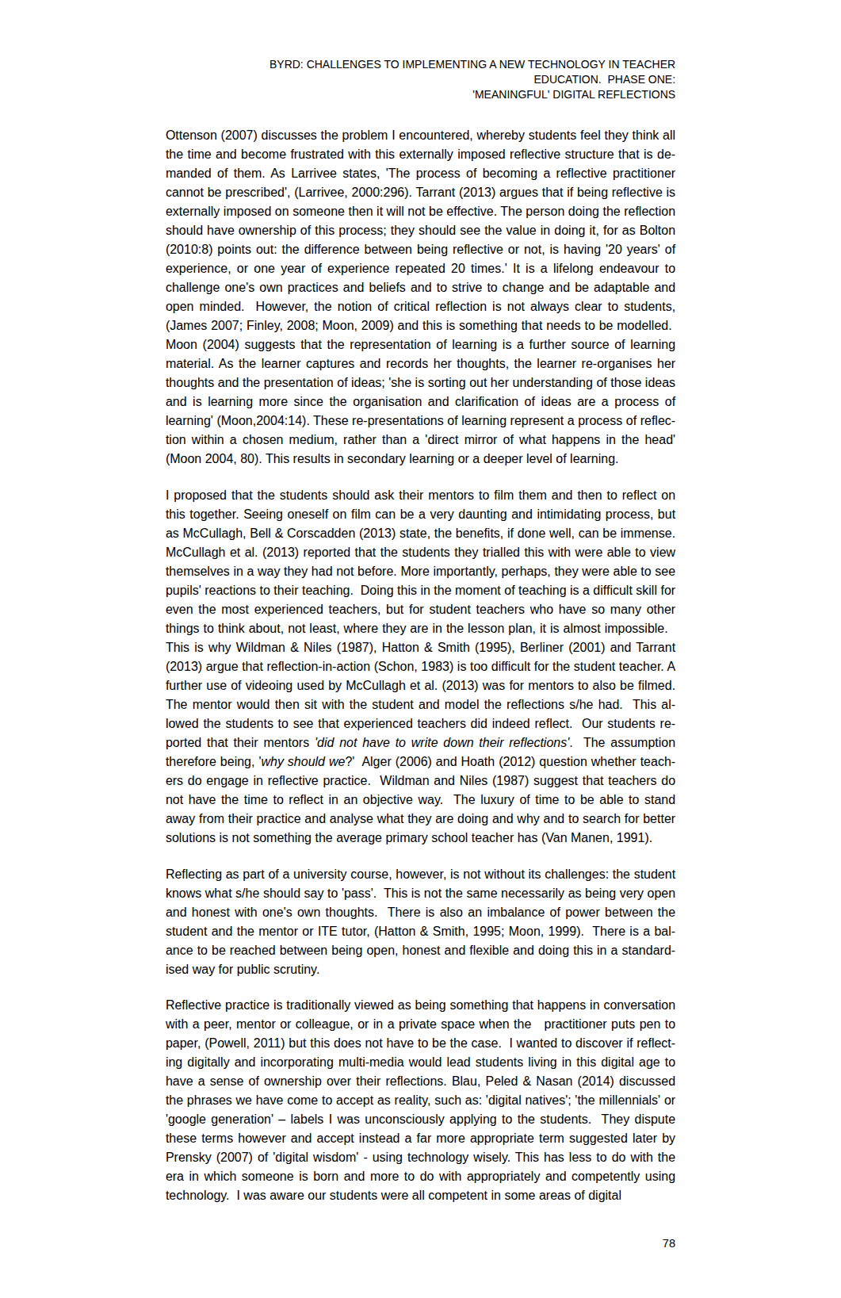Byrd: Challenges to Implementing a New Technology in Teacher Education. Phase One: 'Meaningful' Digital Reflections
Ottenson (2007) discusses the problem I encountered, whereby students feel they think all the time and become frustrated with this externally imposed reflective structure that is demanded of them. As Larrivee states, 'The process of becoming a reflective practitioner cannot be prescribed', (Larrivee, 2000:296). Tarrant (2013) argues that if being reflective is externally imposed on someone then it will not be effective. The person doing the reflection should have ownership of this process; they should see the value in doing it, for as Bolton (2010:8) points out: the difference between being reflective or not, is having '20 years' of experience, or one year of experience repeated 20 times.' It is a lifelong endeavour to challenge one's own practices and beliefs and to strive to change and be adaptable and open minded. However, the notion of critical reflection is not always clear to students, (James 2007; Finley, 2008; Moon, 2009) and this is something that needs to be modelled. Moon (2004) suggests that the representation of learning is a further source of learning material. As the learner captures and records her thoughts, the learner re-organises her thoughts and the presentation of ideas; 'she is sorting out her understanding of those ideas and is learning more since the organisation and clarification of ideas are a process of learning' (Moon,2004:14). These re-presentations of learning represent a process of reflection within a chosen medium, rather than a 'direct mirror of what happens in the head' (Moon 2004, 80). This results in secondary learning or a deeper level of learning.
I proposed that the students should ask their mentors to film them and then to reflect on this together. Seeing oneself on film can be a very daunting and intimidating process, but as McCullagh, Bell & Corscadden (2013) state, the benefits, if done well, can be immense. McCullagh et al. (2013) reported that the students they trialled this with were able to view themselves in a way they had not before. More importantly, perhaps, they were able to see pupils' reactions to their teaching. Doing this in the moment of teaching is a difficult skill for even the most experienced teachers, but for student teachers who have so many other things to think about, not least, where they are in the lesson plan, it is almost impossible. This is why Wildman & Niles (1987), Hatton & Smith (1995), Berliner (2001) and Tarrant (2013) argue that reflection-in-action (Schon, 1983) is too difficult for the student teacher. A further use of videoing used by McCullagh et al. (2013) was for mentors to also be filmed. The mentor would then sit with the student and model the reflections s/he had. This allowed the students to see that experienced teachers did indeed reflect. Our students reported that their mentors 'did not have to write down their reflections'. The assumption therefore being, 'why should we?' Alger (2006) and Hoath (2012) question whether teachers do engage in reflective practice. Wildman and Niles (1987) suggest that teachers do not have the time to reflect in an objective way. The luxury of time to be able to stand away from their practice and analyse what they are doing and why and to search for better solutions is not something the average primary school teacher has (Van Manen, 1991).
Reflecting as part of a university course, however, is not without its challenges: the student knows what s/he should say to 'pass'. This is not the same necessarily as being very open and honest with one's own thoughts. There is also an imbalance of power between the student and the mentor or ITE tutor, (Hatton & Smith, 1995; Moon, 1999). There is a balance to be reached between being open, honest and flexible and doing this in a standardised way for public scrutiny.
Reflective practice is traditionally viewed as being something that happens in conversation with a peer, mentor or colleague, or in a private space when the practitioner puts pen to paper, (Powell, 2011) but this does not have to be the case. I wanted to discover if reflecting digitally and incorporating multi-media would lead students living in this digital age to have a sense of ownership over their reflections. Blau, Peled & Nasan (2014) discussed the phrases we have come to accept as reality, such as: 'digital natives'; 'the millennials' or 'google generation' – labels I was unconsciously applying to the students. They dispute these terms however and accept instead a far more appropriate term suggested later by Prensky (2007) of 'digital wisdom' - using technology wisely. This has less to do with the era in which someone is born and more to do with appropriately and competently using technology. I was aware our students were all competent in some areas of digital
78